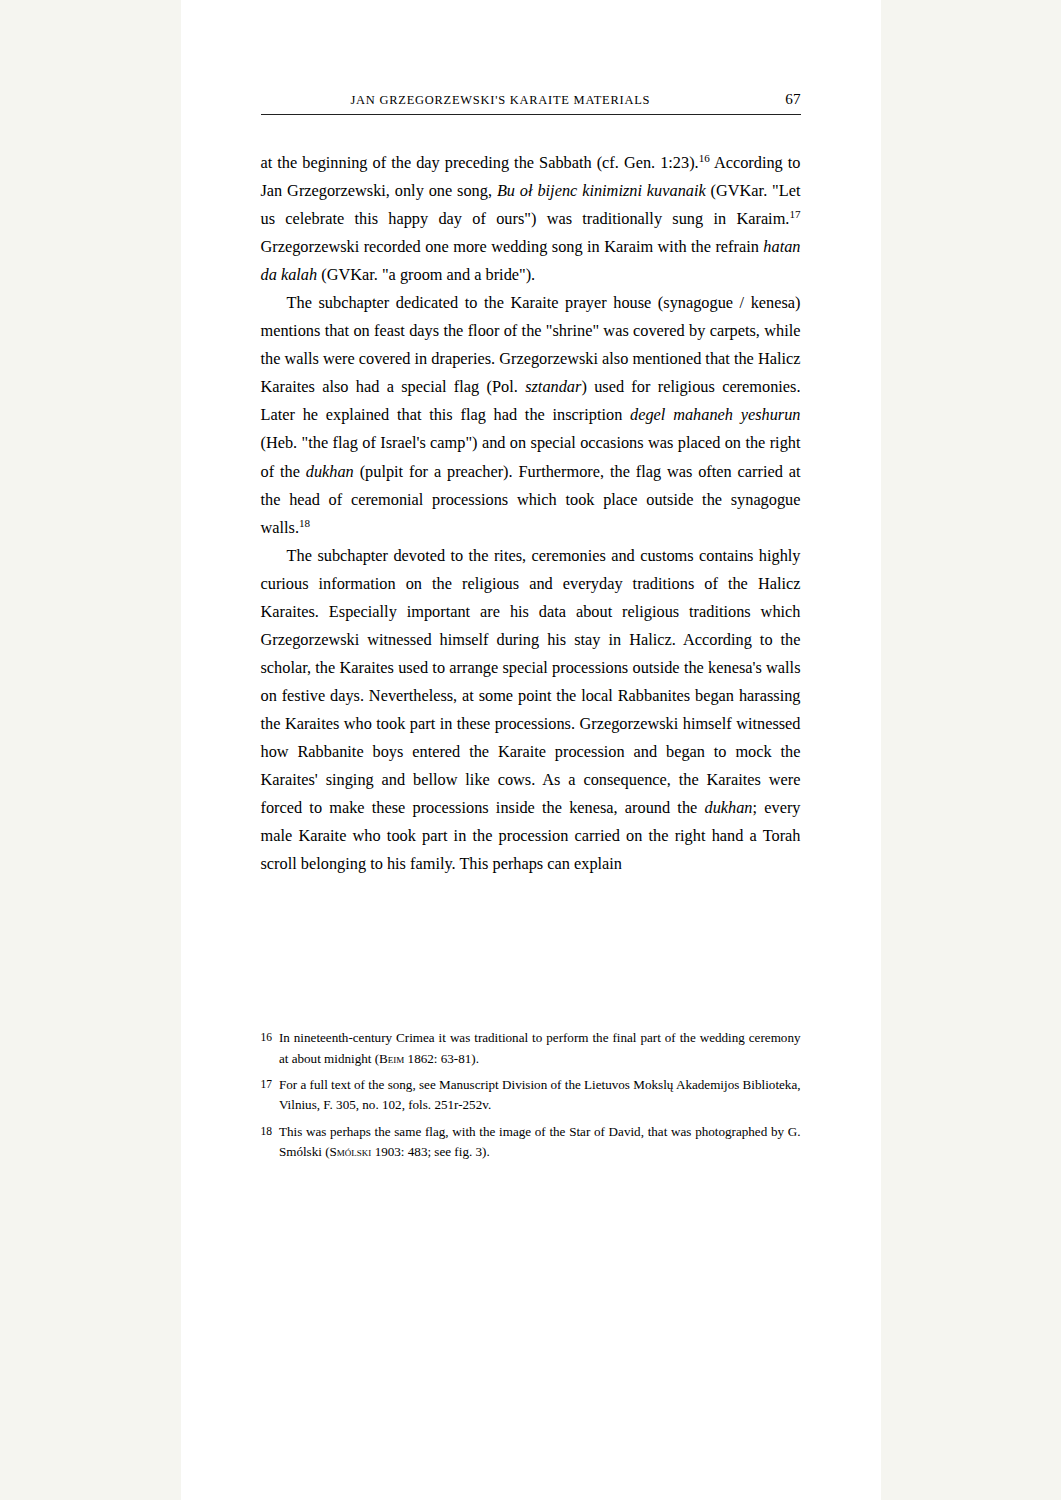Jan Grzegorzewski's Karaite Materials 67
at the beginning of the day preceding the Sabbath (cf. Gen. 1:23).16 According to Jan Grzegorzewski, only one song, Bu oł bijenc kinimizni kuvanaik (GVKar. "Let us celebrate this happy day of ours") was traditionally sung in Karaim.17 Grzegorzewski recorded one more wedding song in Karaim with the refrain hatan da kalah (GVKar. "a groom and a bride").
The subchapter dedicated to the Karaite prayer house (synagogue / kenesa) mentions that on feast days the floor of the "shrine" was covered by carpets, while the walls were covered in draperies. Grzegorzewski also mentioned that the Halicz Karaites also had a special flag (Pol. sztandar) used for religious ceremonies. Later he explained that this flag had the inscription degel mahaneh yeshurun (Heb. "the flag of Israel's camp") and on special occasions was placed on the right of the dukhan (pulpit for a preacher). Furthermore, the flag was often carried at the head of ceremonial processions which took place outside the synagogue walls.18
The subchapter devoted to the rites, ceremonies and customs contains highly curious information on the religious and everyday traditions of the Halicz Karaites. Especially important are his data about religious traditions which Grzegorzewski witnessed himself during his stay in Halicz. According to the scholar, the Karaites used to arrange special processions outside the kenesa's walls on festive days. Nevertheless, at some point the local Rabbanites began harassing the Karaites who took part in these processions. Grzegorzewski himself witnessed how Rabbanite boys entered the Karaite procession and began to mock the Karaites' singing and bellow like cows. As a consequence, the Karaites were forced to make these processions inside the kenesa, around the dukhan; every male Karaite who took part in the procession carried on the right hand a Torah scroll belonging to his family. This perhaps can explain
16 In nineteenth-century Crimea it was traditional to perform the final part of the wedding ceremony at about midnight (Beim 1862: 63-81).
17 For a full text of the song, see Manuscript Division of the Lietuvos Mokslų Akademijos Biblioteka, Vilnius, F. 305, no. 102, fols. 251r-252v.
18 This was perhaps the same flag, with the image of the Star of David, that was photographed by G. Smólski (Smólski 1903: 483; see fig. 3).